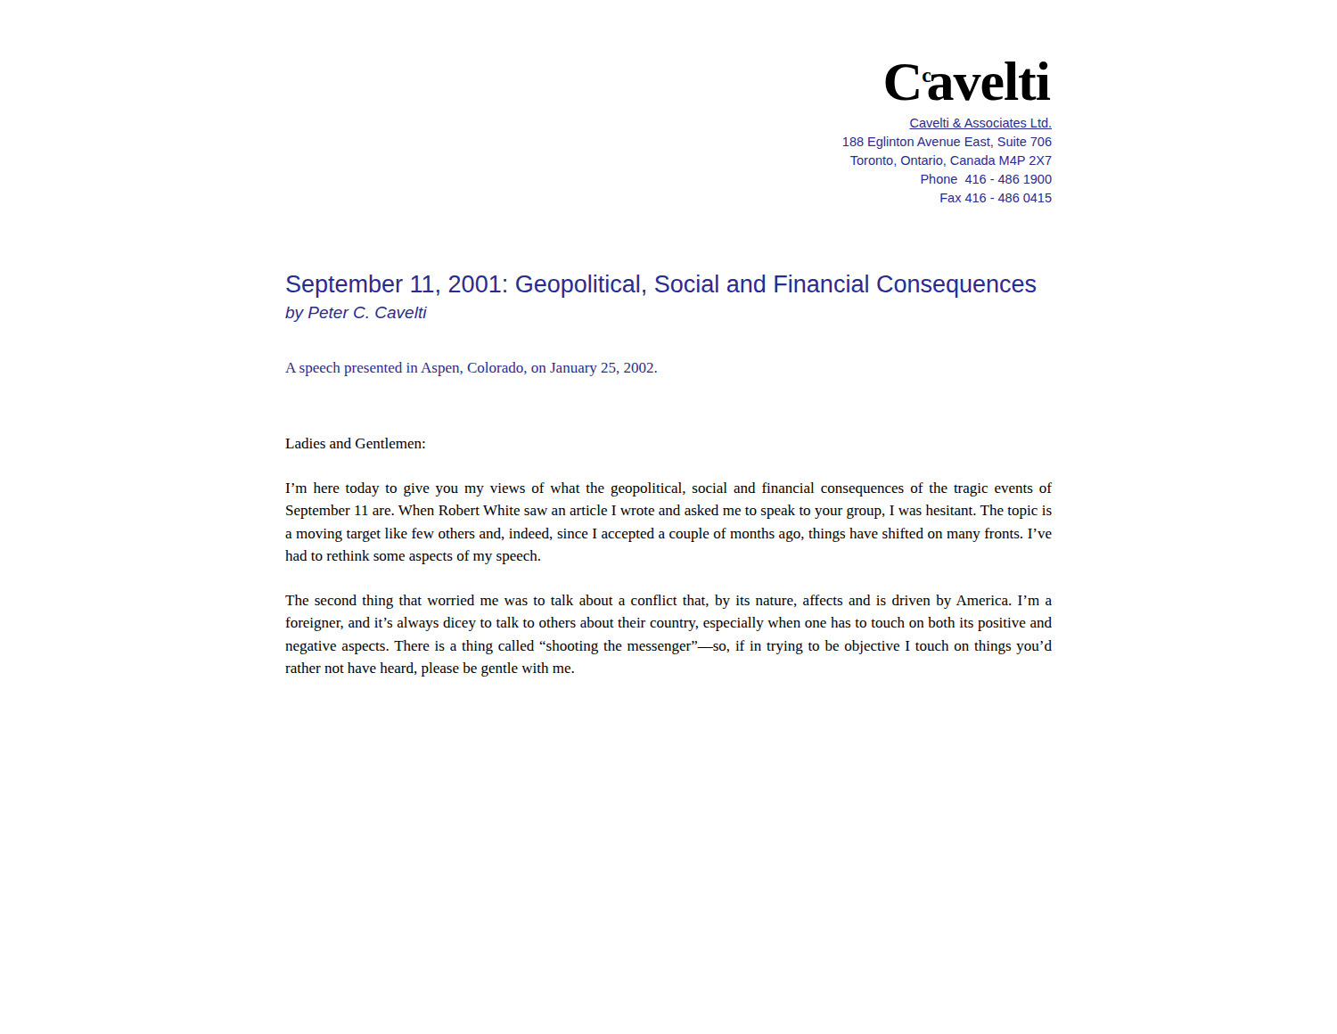Ccavelti
Cavelti & Associates Ltd.
188 Eglinton Avenue East, Suite 706
Toronto, Ontario, Canada M4P 2X7
Phone 416 - 486 1900
Fax 416 - 486 0415
September 11, 2001: Geopolitical, Social and Financial Consequences
by Peter C. Cavelti
A speech presented in Aspen, Colorado, on January 25, 2002.
Ladies and Gentlemen:
I’m here today to give you my views of what the geopolitical, social and financial consequences of the tragic events of September 11 are. When Robert White saw an article I wrote and asked me to speak to your group, I was hesitant. The topic is a moving target like few others and, indeed, since I accepted a couple of months ago, things have shifted on many fronts. I’ve had to rethink some aspects of my speech.
The second thing that worried me was to talk about a conflict that, by its nature, affects and is driven by America. I’m a foreigner, and it’s always dicey to talk to others about their country, especially when one has to touch on both its positive and negative aspects. There is a thing called “shooting the messenger”—so, if in trying to be objective I touch on things you’d rather not have heard, please be gentle with me.